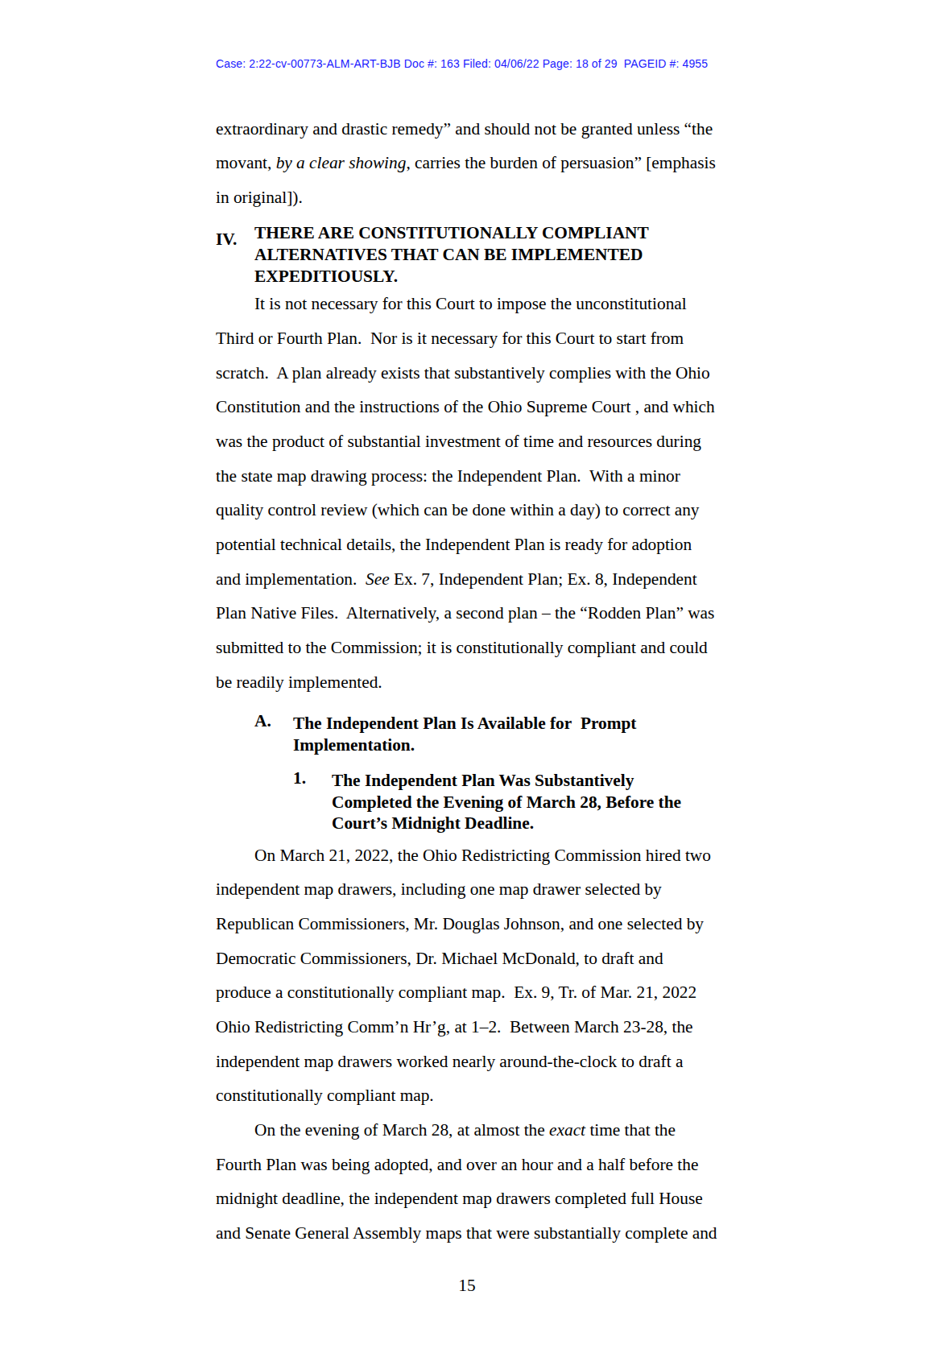Case: 2:22-cv-00773-ALM-ART-BJB Doc #: 163 Filed: 04/06/22 Page: 18 of 29 PAGEID #: 4955
extraordinary and drastic remedy” and should not be granted unless “the movant, by a clear showing, carries the burden of persuasion” [emphasis in original]).
IV. There are constitutionally compliant alternatives that can be implemented expeditiously.
It is not necessary for this Court to impose the unconstitutional Third or Fourth Plan. Nor is it necessary for this Court to start from scratch. A plan already exists that substantively complies with the Ohio Constitution and the instructions of the Ohio Supreme Court , and which was the product of substantial investment of time and resources during the state map drawing process: the Independent Plan. With a minor quality control review (which can be done within a day) to correct any potential technical details, the Independent Plan is ready for adoption and implementation. See Ex. 7, Independent Plan; Ex. 8, Independent Plan Native Files. Alternatively, a second plan – the “Rodden Plan” was submitted to the Commission; it is constitutionally compliant and could be readily implemented.
A. The Independent Plan Is Available for Prompt Implementation.
1. The Independent Plan Was Substantively Completed the Evening of March 28, Before the Court’s Midnight Deadline.
On March 21, 2022, the Ohio Redistricting Commission hired two independent map drawers, including one map drawer selected by Republican Commissioners, Mr. Douglas Johnson, and one selected by Democratic Commissioners, Dr. Michael McDonald, to draft and produce a constitutionally compliant map. Ex. 9, Tr. of Mar. 21, 2022 Ohio Redistricting Comm’n Hr’g, at 1–2. Between March 23-28, the independent map drawers worked nearly around-the-clock to draft a constitutionally compliant map.
On the evening of March 28, at almost the exact time that the Fourth Plan was being adopted, and over an hour and a half before the midnight deadline, the independent map drawers completed full House and Senate General Assembly maps that were substantially complete and
15